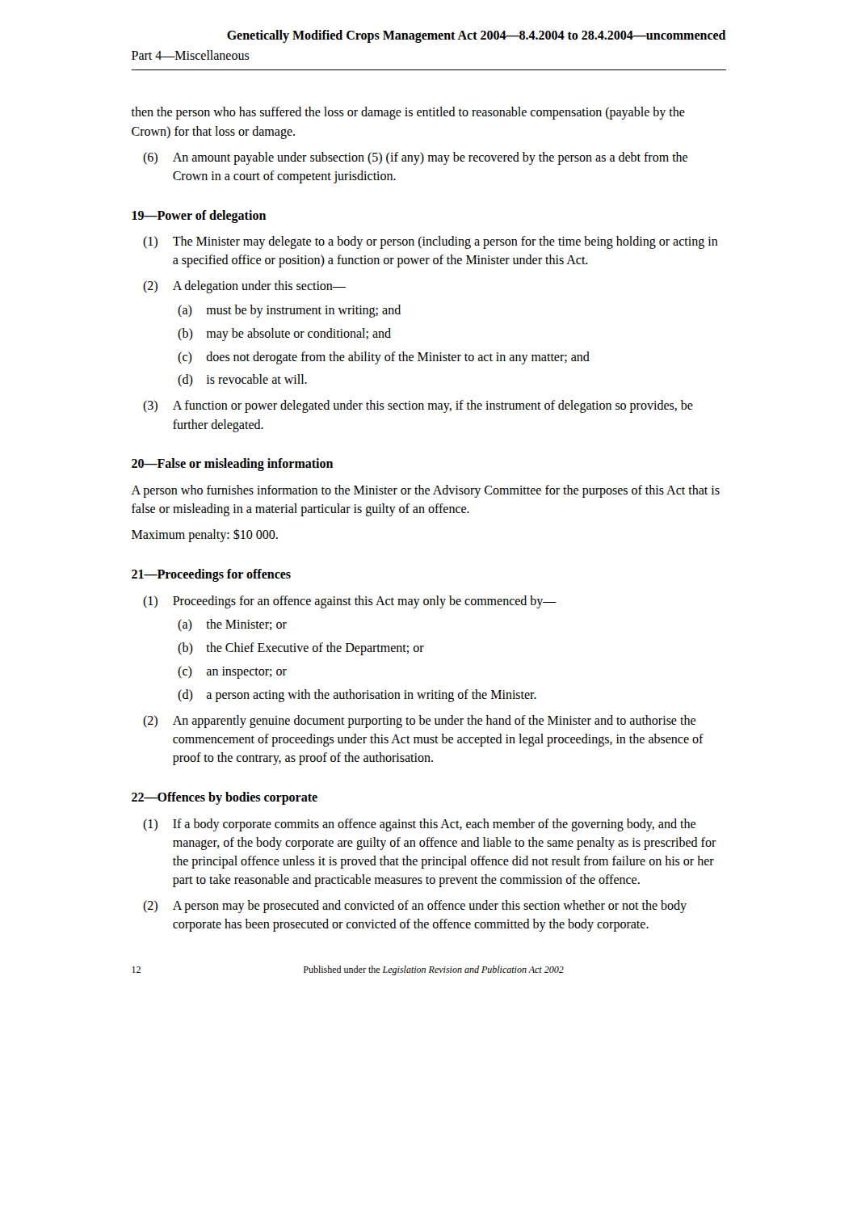Genetically Modified Crops Management Act 2004—8.4.2004 to 28.4.2004—uncommenced
Part 4—Miscellaneous
then the person who has suffered the loss or damage is entitled to reasonable compensation (payable by the Crown) for that loss or damage.
(6) An amount payable under subsection (5) (if any) may be recovered by the person as a debt from the Crown in a court of competent jurisdiction.
19—Power of delegation
(1) The Minister may delegate to a body or person (including a person for the time being holding or acting in a specified office or position) a function or power of the Minister under this Act.
(2) A delegation under this section—
(a) must be by instrument in writing; and
(b) may be absolute or conditional; and
(c) does not derogate from the ability of the Minister to act in any matter; and
(d) is revocable at will.
(3) A function or power delegated under this section may, if the instrument of delegation so provides, be further delegated.
20—False or misleading information
A person who furnishes information to the Minister or the Advisory Committee for the purposes of this Act that is false or misleading in a material particular is guilty of an offence.
Maximum penalty: $10 000.
21—Proceedings for offences
(1) Proceedings for an offence against this Act may only be commenced by—
(a) the Minister; or
(b) the Chief Executive of the Department; or
(c) an inspector; or
(d) a person acting with the authorisation in writing of the Minister.
(2) An apparently genuine document purporting to be under the hand of the Minister and to authorise the commencement of proceedings under this Act must be accepted in legal proceedings, in the absence of proof to the contrary, as proof of the authorisation.
22—Offences by bodies corporate
(1) If a body corporate commits an offence against this Act, each member of the governing body, and the manager, of the body corporate are guilty of an offence and liable to the same penalty as is prescribed for the principal offence unless it is proved that the principal offence did not result from failure on his or her part to take reasonable and practicable measures to prevent the commission of the offence.
(2) A person may be prosecuted and convicted of an offence under this section whether or not the body corporate has been prosecuted or convicted of the offence committed by the body corporate.
12 Published under the Legislation Revision and Publication Act 2002